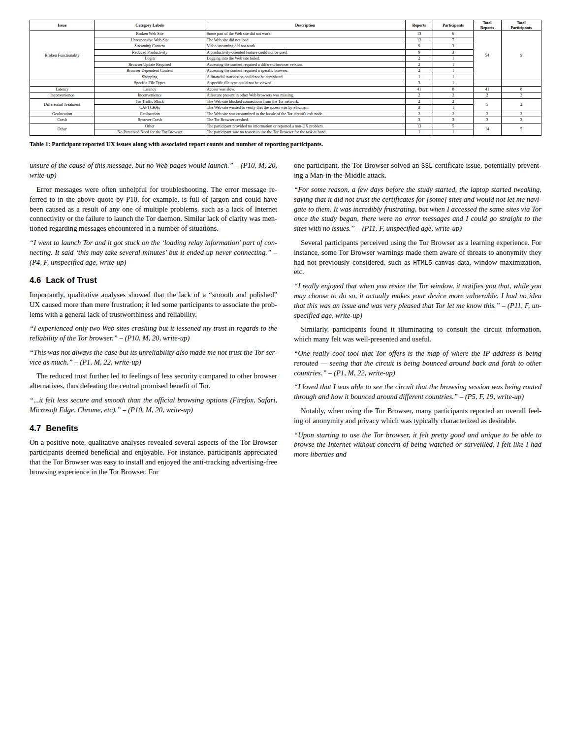| Issue | Category Labels | Description | Reports | Participants | Total Reports | Total Participants |
| --- | --- | --- | --- | --- | --- | --- |
| Broken Functionality | Broken Web Site | Some part of the Web site did not work. | 13 | 6 | 54 | 9 |
| Unresponsive Web Site | The Web site did not load. | 13 | 7 |
| Streaming Content | Video streaming did not work. | 9 | 3 |
| Reduced Productivity | A productivity-oriented feature could not be used. | 9 | 3 |
| Login | Logging into the Web site failed. | 2 | 1 |
| Browser Update Required | Accessing the content required a different browser version. | 2 | 1 |
| Browser Dependent Content | Accessing the content required a specific browser. | 2 | 1 |
| Shopping | A financial transaction could not be completed. | 1 | 1 |
| | Specific File Types | A specific file type could not be viewed. | 3 | 1 | | |
| Latency | Latency | Access was slow. | 41 | 8 | 41 | 8 |
| Inconvenience | Inconvenience | A feature present in other Web browsers was missing. | 2 | 2 | 2 | 2 |
| Differential Treatment | Tor Traffic Block | The Web site blocked connections from the Tor network. | 2 | 2 | 5 | 2 |
| CAPTCHAs | The Web site wanted to verify that the access was by a human. | 3 | 1 |
| Geolocation | Geolocation | The Web site was customized to the locale of the Tor circuit's exit node. | 2 | 2 | 2 | 2 |
| Crash | Browser Crash | The Tor Browser crashed. | 3 | 3 | 3 | 3 |
| Other | Other | The participant provided no information or reported a non-UX problem. | 13 | 5 | 14 | 5 |
| No Perceived Need for the Tor Browser | The participant saw no reason to use the Tor Browser for the task at hand. | 1 | 1 |
Table 1: Participant reported UX issues along with associated report counts and number of reporting participants.
unsure of the cause of this message, but no Web pages would launch.” – (P10, M, 20, write-up)
Error messages were often unhelpful for troubleshooting. The error message referred to in the above quote by P10, for example, is full of jargon and could have been caused as a result of any one of multiple problems, such as a lack of Internet connectivity or the failure to launch the Tor daemon. Similar lack of clarity was mentioned regarding messages encountered in a number of situations.
“I went to launch Tor and it got stuck on the ‘loading relay information’ part of connecting. It said ‘this may take several minutes’ but it ended up never connecting.” – (P4, F, unspecified age, write-up)
4.6 Lack of Trust
Importantly, qualitative analyses showed that the lack of a “smooth and polished” UX caused more than mere frustration; it led some participants to associate the problems with a general lack of trustworthiness and reliability.
“I experienced only two Web sites crashing but it lessened my trust in regards to the reliability of the Tor browser.” – (P10, M, 20, write-up)
“This was not always the case but its unreliability also made me not trust the Tor service as much.” – (P1, M, 22, write-up)
The reduced trust further led to feelings of less security compared to other browser alternatives, thus defeating the central promised benefit of Tor.
“...it felt less secure and smooth than the official browsing options (Firefox, Safari, Microsoft Edge, Chrome, etc).” – (P10, M, 20, write-up)
4.7 Benefits
On a positive note, qualitative analyses revealed several aspects of the Tor Browser participants deemed beneficial and enjoyable. For instance, participants appreciated that the Tor Browser was easy to install and enjoyed the anti-tracking advertising-free browsing experience in the Tor Browser. For
one participant, the Tor Browser solved an SSL certificate issue, potentially preventing a Man-in-the-Middle attack.
“For some reason, a few days before the study started, the laptop started tweaking, saying that it did not trust the certificates for [some] sites and would not let me navigate to them. It was incredibly frustrating, but when I accessed the same sites via Tor once the study began, there were no error messages and I could go straight to the sites with no issues.” – (P11, F, unspecified age, write-up)
Several participants perceived using the Tor Browser as a learning experience. For instance, some Tor Browser warnings made them aware of threats to anonymity they had not previously considered, such as HTML5 canvas data, window maximization, etc.
“I really enjoyed that when you resize the Tor window, it notifies you that, while you may choose to do so, it actually makes your device more vulnerable. I had no idea that this was an issue and was very pleased that Tor let me know this.” – (P11, F, unspecified age, write-up)
Similarly, participants found it illuminating to consult the circuit information, which many felt was well-presented and useful.
“One really cool tool that Tor offers is the map of where the IP address is being rerouted — seeing that the circuit is being bounced around back and forth to other countries.” – (P1, M, 22, write-up)
“I loved that I was able to see the circuit that the browsing session was being routed through and how it bounced around different countries.” – (P5, F, 19, write-up)
Notably, when using the Tor Browser, many participants reported an overall feeling of anonymity and privacy which was typically characterized as desirable.
“Upon starting to use the Tor browser, it felt pretty good and unique to be able to browse the Internet without concern of being watched or surveilled, I felt like I had more liberties and